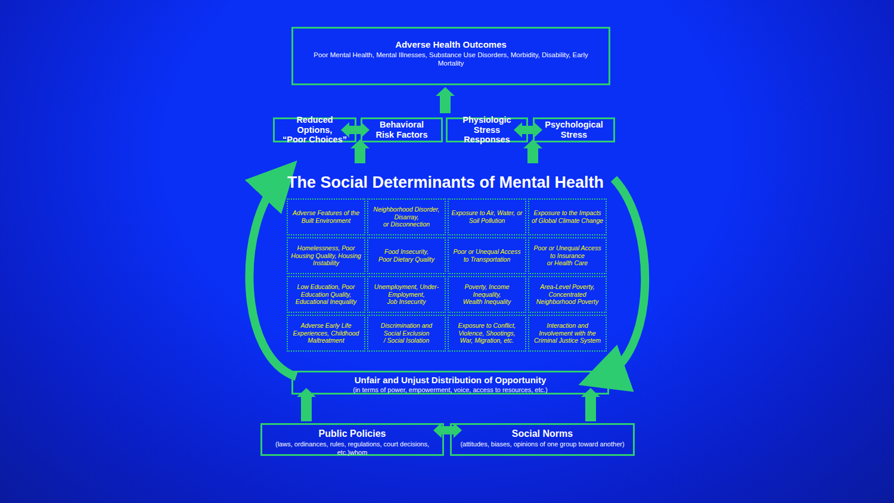Adverse Health Outcomes
Poor Mental Health, Mental Illnesses, Substance Use Disorders, Morbidity, Disability, Early Mortality
Reduced Options,
“Poor Choices”
Behavioral
Risk Factors
Physiologic
Stress Responses
Psychological
Stress
The Social Determinants of Mental Health
Adverse Features of the Built Environment
Neighborhood Disorder, Disarray,
or Disconnection
Exposure to Air, Water, or Soil Pollution
Exposure to the Impacts of Global Climate Change
Homelessness, Poor Housing Quality, Housing Instability
Food Insecurity,
Poor Dietary Quality
Poor or Unequal Access to Transportation
Poor or Unequal Access to Insurance
or Health Care
Low Education, Poor Education Quality, Educational Inequality
Unemployment, Under-Employment,
Job Insecurity
Poverty, Income Inequality,
Wealth Inequality
Area-Level Poverty, Concentrated Neighborhood Poverty
Adverse Early Life Experiences, Childhood Maltreatment
Discrimination and
Social Exclusion
/ Social Isolation
Exposure to Conflict, Violence, Shootings,
War, Migration, etc.
Interaction and Involvement with the Criminal Justice System
Unfair and Unjust Distribution of Opportunity
(in terms of power, empowerment, voice, access to resources, etc.)
Public Policies
(laws, ordinances, rules, regulations, court decisions, etc.)whom
Social Norms
(attitudes, biases, opinions of one group toward another)